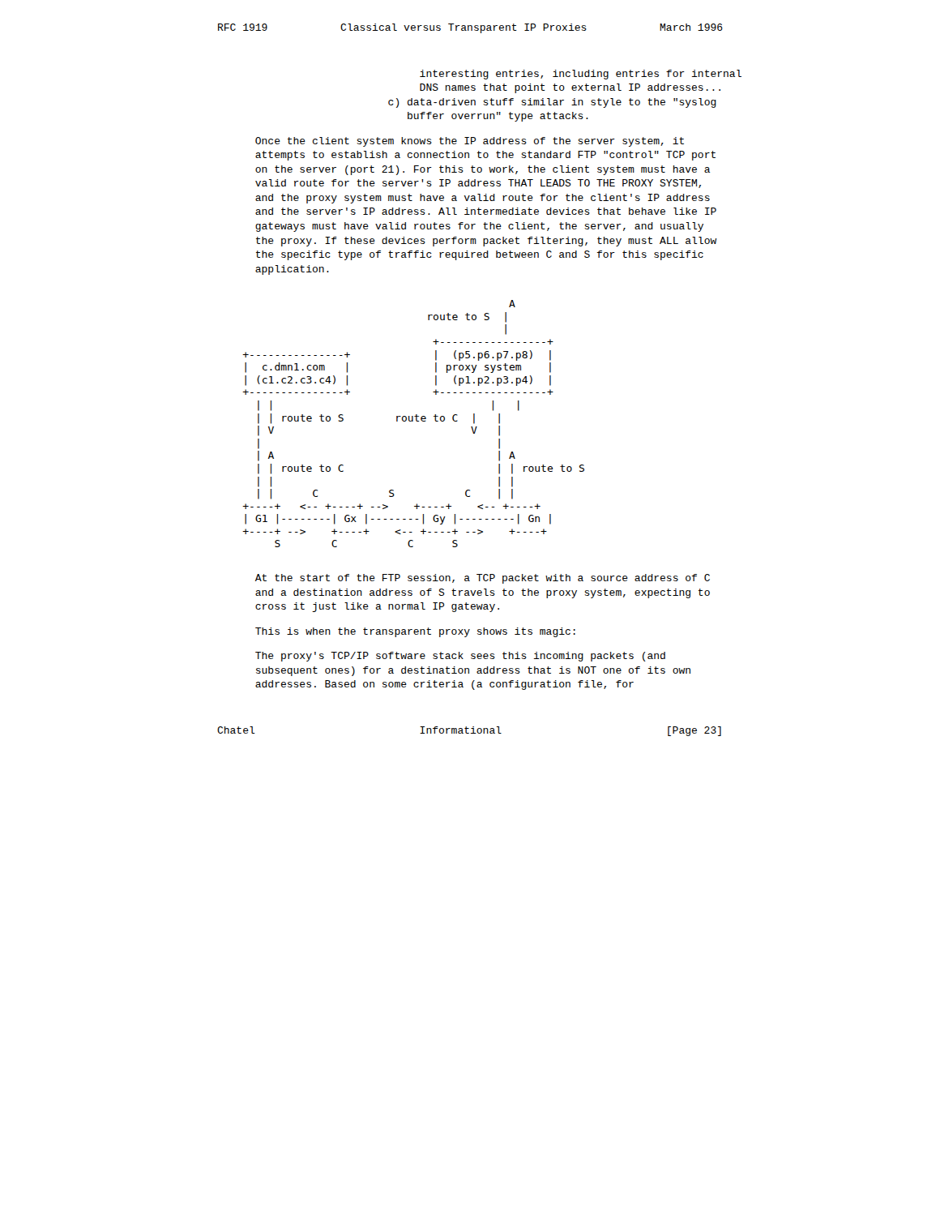RFC 1919 Classical versus Transparent IP Proxies March 1996
interesting entries, including entries for internal DNS names that point to external IP addresses... c) data-driven stuff similar in style to the "syslog buffer overrun" type attacks.
Once the client system knows the IP address of the server system, it attempts to establish a connection to the standard FTP "control" TCP port on the server (port 21). For this to work, the client system must have a valid route for the server's IP address THAT LEADS TO THE PROXY SYSTEM, and the proxy system must have a valid route for the client's IP address and the server's IP address. All intermediate devices that behave like IP gateways must have valid routes for the client, the server, and usually the proxy. If these devices perform packet filtering, they must ALL allow the specific type of traffic required between C and S for this specific application.
                                              A
                                 route to S  |
                                             |
                                  +-----------------+
    +---------------+             |  (p5.p6.p7.p8)  |
    |  c.dmn1.com   |             | proxy system    |
    | (c1.c2.c3.c4) |             |  (p1.p2.p3.p4)  |
    +---------------+             +-----------------+
      | |                                  |   |
      | | route to S        route to C  |   |
      | V                               V   |
      |                                     |
      | A                                   | A
      | | route to C                        | | route to S
      | |                                   | |
      | |      C           S           C    | |
    +----+   <-- +----+ -->    +----+    <-- +----+
    | G1 |--------| Gx |--------| Gy |---------| Gn |
    +----+ -->    +----+    <-- +----+ -->    +----+
         S        C           C      S
At the start of the FTP session, a TCP packet with a source address of C and a destination address of S travels to the proxy system, expecting to cross it just like a normal IP gateway.
This is when the transparent proxy shows its magic:
The proxy's TCP/IP software stack sees this incoming packets (and subsequent ones) for a destination address that is NOT one of its own addresses. Based on some criteria (a configuration file, for
Chatel Informational [Page 23]